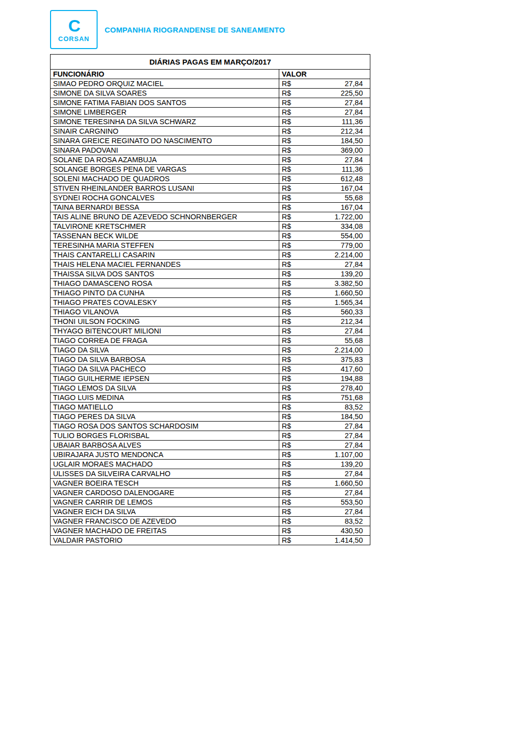C
CORSAN
COMPANHIA RIOGRANDENSE DE SANEAMENTO
| DIÁRIAS PAGAS EM MARÇO/2017 |
| --- |
| FUNCIONÁRIO | VALOR |
| SIMAO PEDRO ORQUIZ MACIEL | R$ | 27,84 |
| SIMONE DA SILVA SOARES | R$ | 225,50 |
| SIMONE FATIMA FABIAN DOS SANTOS | R$ | 27,84 |
| SIMONE LIMBERGER | R$ | 27,84 |
| SIMONE TERESINHA DA SILVA SCHWARZ | R$ | 111,36 |
| SINAIR CARGNINO | R$ | 212,34 |
| SINARA GREICE REGINATO DO NASCIMENTO | R$ | 184,50 |
| SINARA PADOVANI | R$ | 369,00 |
| SOLANE DA ROSA AZAMBUJA | R$ | 27,84 |
| SOLANGE BORGES PENA DE VARGAS | R$ | 111,36 |
| SOLENI MACHADO DE QUADROS | R$ | 612,48 |
| STIVEN RHEINLANDER BARROS LUSANI | R$ | 167,04 |
| SYDNEI ROCHA GONCALVES | R$ | 55,68 |
| TAINA BERNARDI BESSA | R$ | 167,04 |
| TAIS ALINE BRUNO DE AZEVEDO SCHNORNBERGER | R$ | 1.722,00 |
| TALVIRONE KRETSCHMER | R$ | 334,08 |
| TASSENAN BECK WILDE | R$ | 554,00 |
| TERESINHA MARIA STEFFEN | R$ | 779,00 |
| THAIS CANTARELLI CASARIN | R$ | 2.214,00 |
| THAIS HELENA MACIEL FERNANDES | R$ | 27,84 |
| THAISSA SILVA DOS SANTOS | R$ | 139,20 |
| THIAGO DAMASCENO ROSA | R$ | 3.382,50 |
| THIAGO PINTO DA CUNHA | R$ | 1.660,50 |
| THIAGO PRATES COVALESKY | R$ | 1.565,34 |
| THIAGO VILANOVA | R$ | 560,33 |
| THONI UILSON FOCKING | R$ | 212,34 |
| THYAGO BITENCOURT MILIONI | R$ | 27,84 |
| TIAGO CORREA DE FRAGA | R$ | 55,68 |
| TIAGO DA SILVA | R$ | 2.214,00 |
| TIAGO DA SILVA BARBOSA | R$ | 375,83 |
| TIAGO DA SILVA PACHECO | R$ | 417,60 |
| TIAGO GUILHERME IEPSEN | R$ | 194,88 |
| TIAGO LEMOS DA SILVA | R$ | 278,40 |
| TIAGO LUIS MEDINA | R$ | 751,68 |
| TIAGO MATIELLO | R$ | 83,52 |
| TIAGO PERES DA SILVA | R$ | 184,50 |
| TIAGO ROSA DOS SANTOS SCHARDOSIM | R$ | 27,84 |
| TULIO BORGES FLORISBAL | R$ | 27,84 |
| UBAIAR BARBOSA ALVES | R$ | 27,84 |
| UBIRAJARA JUSTO MENDONCA | R$ | 1.107,00 |
| UGLAIR MORAES MACHADO | R$ | 139,20 |
| ULISSES DA SILVEIRA CARVALHO | R$ | 27,84 |
| VAGNER BOEIRA TESCH | R$ | 1.660,50 |
| VAGNER CARDOSO DALENOGARE | R$ | 27,84 |
| VAGNER CARRIR DE LEMOS | R$ | 553,50 |
| VAGNER EICH DA SILVA | R$ | 27,84 |
| VAGNER FRANCISCO DE AZEVEDO | R$ | 83,52 |
| VAGNER MACHADO DE FREITAS | R$ | 430,50 |
| VALDAIR PASTORIO | R$ | 1.414,50 |